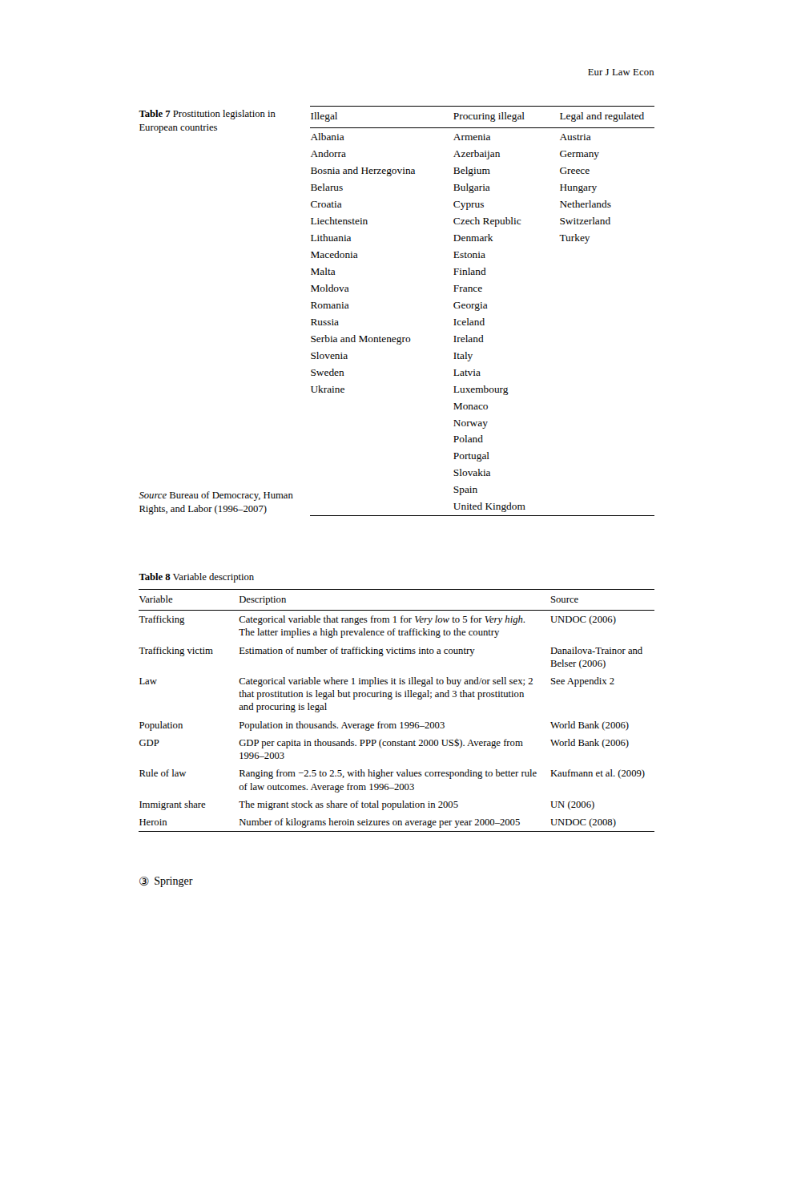Eur J Law Econ
Table 7 Prostitution legislation in European countries
Source Bureau of Democracy, Human Rights, and Labor (1996–2007)
| Illegal | Procuring illegal | Legal and regulated |
| --- | --- | --- |
| Albania | Armenia | Austria |
| Andorra | Azerbaijan | Germany |
| Bosnia and Herzegovina | Belgium | Greece |
| Belarus | Bulgaria | Hungary |
| Croatia | Cyprus | Netherlands |
| Liechtenstein | Czech Republic | Switzerland |
| Lithuania | Denmark | Turkey |
| Macedonia | Estonia | |
| Malta | Finland | |
| Moldova | France | |
| Romania | Georgia | |
| Russia | Iceland | |
| Serbia and Montenegro | Ireland | |
| Slovenia | Italy | |
| Sweden | Latvia | |
| Ukraine | Luxembourg | |
| | Monaco | |
| | Norway | |
| | Poland | |
| | Portugal | |
| | Slovakia | |
| | Spain | |
| | United Kingdom | |
Table 8 Variable description
| Variable | Description | Source |
| --- | --- | --- |
| Trafficking | Categorical variable that ranges from 1 for Very low to 5 for Very high . The latter implies a high prevalence of trafficking to the country | UNDOC (2006) |
| Trafficking victim | Estimation of number of trafficking victims into a country | Danailova-Trainor and Belser (2006) |
| Law | Categorical variable where 1 implies it is illegal to buy and/or sell sex; 2 that prostitution is legal but procuring is illegal; and 3 that prostitution and procuring is legal | See Appendix 2 |
| Population | Population in thousands. Average from 1996–2003 | World Bank (2006) |
| GDP | GDP per capita in thousands. PPP (constant 2000 US$). Average from 1996–2003 | World Bank (2006) |
| Rule of law | Ranging from −2.5 to 2.5, with higher values corresponding to better rule of law outcomes. Average from 1996–2003 | Kaufmann et al. (2009) |
| Immigrant share | The migrant stock as share of total population in 2005 | UN (2006) |
| Heroin | Number of kilograms heroin seizures on average per year 2000–2005 | UNDOC (2008) |
③ Springer